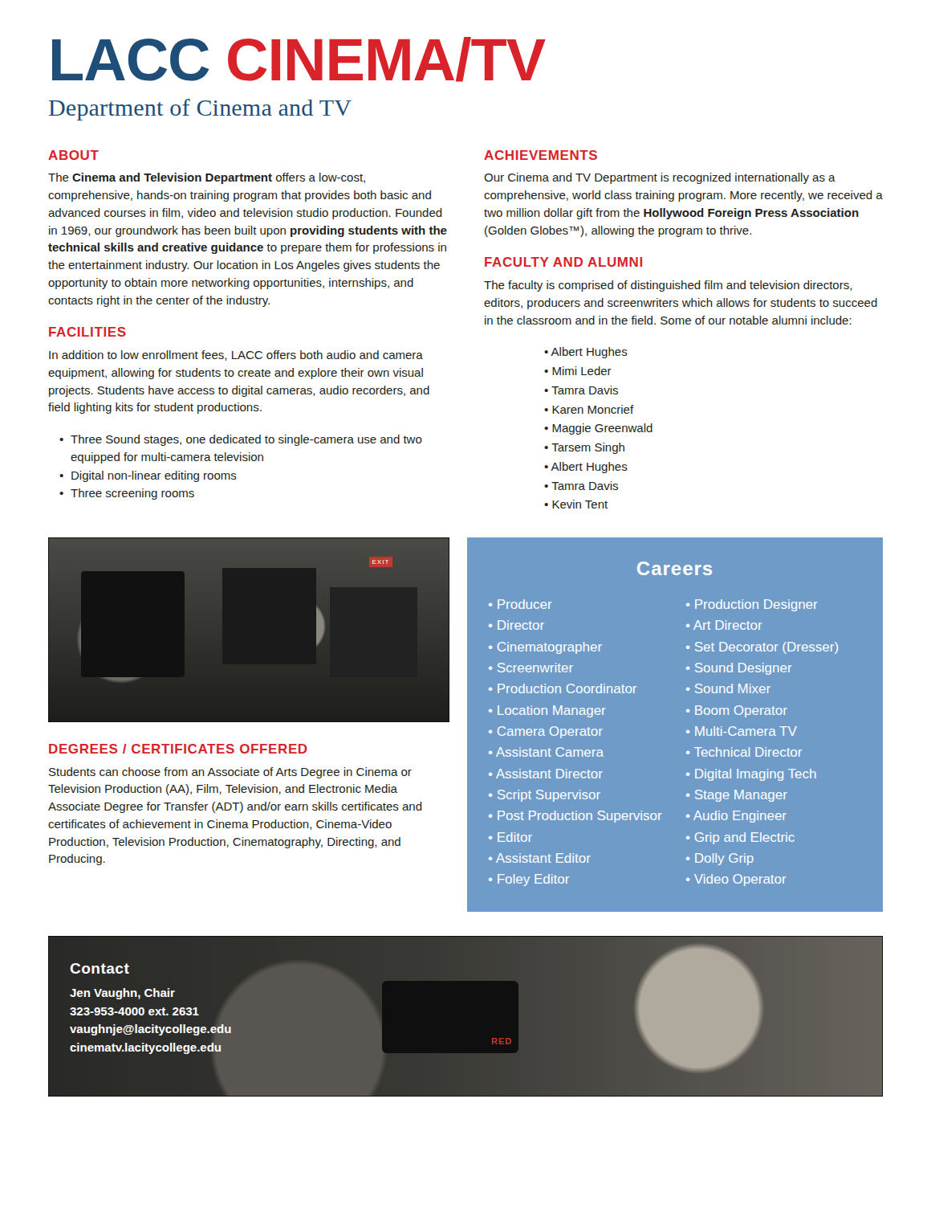LACC CINEMA/TV
Department of Cinema and TV
About
The Cinema and Television Department offers a low-cost, comprehensive, hands-on training program that provides both basic and advanced courses in film, video and television studio production. Founded in 1969, our groundwork has been built upon providing students with the technical skills and creative guidance to prepare them for professions in the entertainment industry. Our location in Los Angeles gives students the opportunity to obtain more networking opportunities, internships, and contacts right in the center of the industry.
Facilities
In addition to low enrollment fees, LACC offers both audio and camera equipment, allowing for students to create and explore their own visual projects. Students have access to digital cameras, audio recorders, and field lighting kits for student productions.
Three Sound stages, one dedicated to single-camera use and two equipped for multi-camera television
Digital non-linear editing rooms
Three screening rooms
Achievements
Our Cinema and TV Department is recognized internationally as a comprehensive, world class training program. More recently, we received a two million dollar gift from the Hollywood Foreign Press Association (Golden Globes™), allowing the program to thrive.
Faculty and Alumni
The faculty is comprised of distinguished film and television directors, editors, producers and screenwriters which allows for students to succeed in the classroom and in the field. Some of our notable alumni include:
Albert Hughes
Mimi Leder
Tamra Davis
Karen Moncrief
Maggie Greenwald
Tarsem Singh
Albert Hughes
Tamra Davis
Kevin Tent
EXIT
Degrees / Certificates Offered
Students can choose from an Associate of Arts Degree in Cinema or Television Production (AA), Film, Television, and Electronic Media Associate Degree for Transfer (ADT) and/or earn skills certificates and certificates of achievement in Cinema Production, Cinema-Video Production, Television Production, Cinematography, Directing, and Producing.
Careers
Producer
Director
Cinematographer
Screenwriter
Production Coordinator
Location Manager
Camera Operator
Assistant Camera
Assistant Director
Script Supervisor
Post Production Supervisor
Editor
Assistant Editor
Foley Editor
Production Designer
Art Director
Set Decorator (Dresser)
Sound Designer
Sound Mixer
Boom Operator
Multi-Camera TV
Technical Director
Digital Imaging Tech
Stage Manager
Audio Engineer
Grip and Electric
Dolly Grip
Video Operator
Contact
Jen Vaughn, Chair
323-953-4000 ext. 2631
vaughnje@lacitycollege.edu
cinematv.lacitycollege.edu